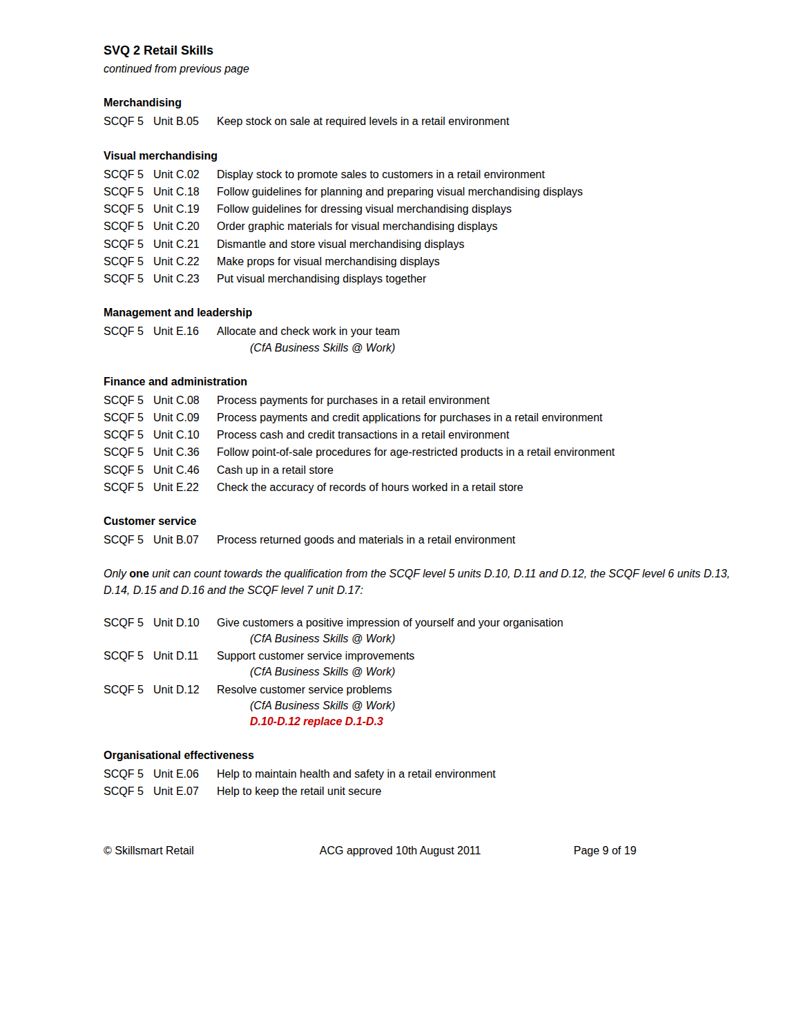SVQ 2 Retail Skills
continued from previous page
Merchandising
| SCQF 5 | Unit B.05 | Keep stock on sale at required levels in a retail environment |
Visual merchandising
| SCQF 5 | Unit C.02 | Display stock to promote sales to customers in a retail environment |
| SCQF 5 | Unit C.18 | Follow guidelines for planning and preparing visual merchandising displays |
| SCQF 5 | Unit C.19 | Follow guidelines for dressing visual merchandising displays |
| SCQF 5 | Unit C.20 | Order graphic materials for visual merchandising displays |
| SCQF 5 | Unit C.21 | Dismantle and store visual merchandising displays |
| SCQF 5 | Unit C.22 | Make props for visual merchandising displays |
| SCQF 5 | Unit C.23 | Put visual merchandising displays together |
Management and leadership
| SCQF 5 | Unit E.16 | Allocate and check work in your team (CfA Business Skills @ Work) |
Finance and administration
| SCQF 5 | Unit C.08 | Process payments for purchases in a retail environment |
| SCQF 5 | Unit C.09 | Process payments and credit applications for purchases in a retail environment |
| SCQF 5 | Unit C.10 | Process cash and credit transactions in a retail environment |
| SCQF 5 | Unit C.36 | Follow point-of-sale procedures for age-restricted products in a retail environment |
| SCQF 5 | Unit C.46 | Cash up in a retail store |
| SCQF 5 | Unit E.22 | Check the accuracy of records of hours worked in a retail store |
Customer service
| SCQF 5 | Unit B.07 | Process returned goods and materials in a retail environment |
Only one unit can count towards the qualification from the SCQF level 5 units D.10, D.11 and D.12, the SCQF level 6 units D.13, D.14, D.15 and D.16 and the SCQF level 7 unit D.17:
| SCQF 5 | Unit D.10 | Give customers a positive impression of yourself and your organisation (CfA Business Skills @ Work) |
| SCQF 5 | Unit D.11 | Support customer service improvements (CfA Business Skills @ Work) |
| SCQF 5 | Unit D.12 | Resolve customer service problems (CfA Business Skills @ Work) D.10-D.12 replace D.1-D.3 |
Organisational effectiveness
| SCQF 5 | Unit E.06 | Help to maintain health and safety in a retail environment |
| SCQF 5 | Unit E.07 | Help to keep the retail unit secure |
| © Skillsmart Retail | ACG approved 10th August 2011 | Page 9 of 19 |